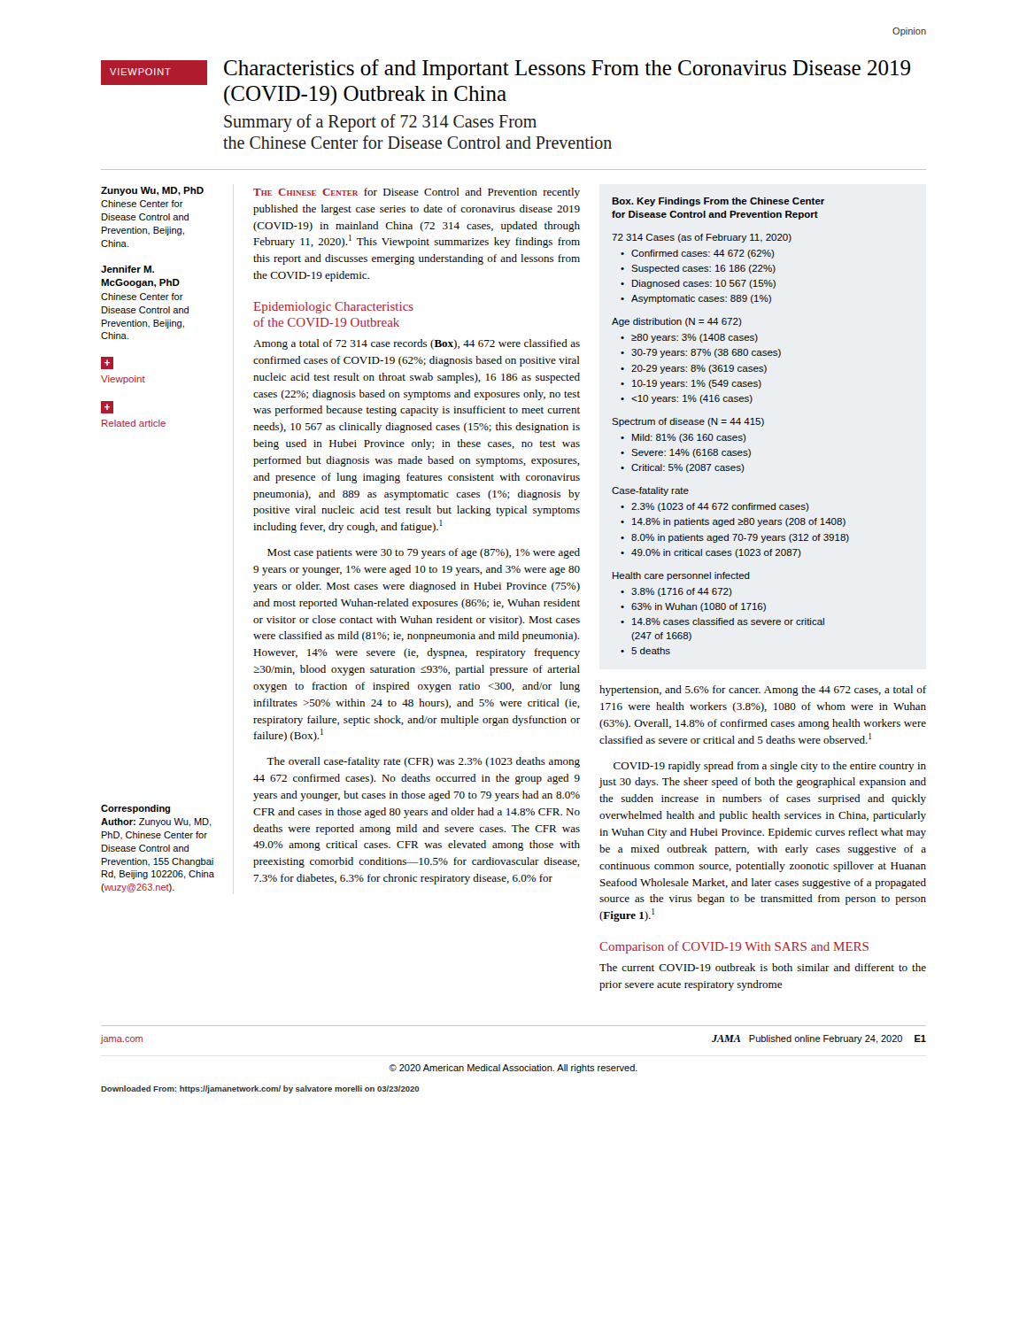Opinion
VIEWPOINT
Characteristics of and Important Lessons From the Coronavirus Disease 2019 (COVID-19) Outbreak in China Summary of a Report of 72 314 Cases From
the Chinese Center for Disease Control and Prevention
Zunyou Wu, MD, PhD
Chinese Center for
Disease Control and
Prevention, Beijing,
China.
Jennifer M.
McGoogan, PhD
Chinese Center for
Disease Control and
Prevention, Beijing,
China.
+ Viewpoint
+ Related article
Corresponding
Author: Zunyou Wu, MD, PhD, Chinese Center for Disease Control and Prevention, 155 Changbai Rd, Beijing 102206, China (wuzy@263.net).
The Chinese Center for Disease Control and Prevention recently published the largest case series to date of coronavirus disease 2019 (COVID-19) in mainland China (72 314 cases, updated through February 11, 2020).1 This Viewpoint summarizes key findings from this report and discusses emerging understanding of and lessons from the COVID-19 epidemic.
Epidemiologic Characteristics
of the COVID-19 Outbreak
Among a total of 72 314 case records (Box), 44 672 were classified as confirmed cases of COVID-19 (62%; diagnosis based on positive viral nucleic acid test result on throat swab samples), 16 186 as suspected cases (22%; diagnosis based on symptoms and exposures only, no test was performed because testing capacity is insufficient to meet current needs), 10 567 as clinically diagnosed cases (15%; this designation is being used in Hubei Province only; in these cases, no test was performed but diagnosis was made based on symptoms, exposures, and presence of lung imaging features consistent with coronavirus pneumonia), and 889 as asymptomatic cases (1%; diagnosis by positive viral nucleic acid test result but lacking typical symptoms including fever, dry cough, and fatigue).1
Most case patients were 30 to 79 years of age (87%), 1% were aged 9 years or younger, 1% were aged 10 to 19 years, and 3% were age 80 years or older. Most cases were diagnosed in Hubei Province (75%) and most reported Wuhan-related exposures (86%; ie, Wuhan resident or visitor or close contact with Wuhan resident or visitor). Most cases were classified as mild (81%; ie, nonpneumonia and mild pneumonia). However, 14% were severe (ie, dyspnea, respiratory frequency ≥30/min, blood oxygen saturation ≤93%, partial pressure of arterial oxygen to fraction of inspired oxygen ratio <300, and/or lung infiltrates >50% within 24 to 48 hours), and 5% were critical (ie, respiratory failure, septic shock, and/or multiple organ dysfunction or failure) (Box).1
The overall case-fatality rate (CFR) was 2.3% (1023 deaths among 44 672 confirmed cases). No deaths occurred in the group aged 9 years and younger, but cases in those aged 70 to 79 years had an 8.0% CFR and cases in those aged 80 years and older had a 14.8% CFR. No deaths were reported among mild and severe cases. The CFR was 49.0% among critical cases. CFR was elevated among those with preexisting comorbid conditions—10.5% for cardiovascular disease, 7.3% for diabetes, 6.3% for chronic respiratory disease, 6.0% for
Box. Key Findings From the Chinese Center
for Disease Control and Prevention Report
72 314 Cases (as of February 11, 2020)
Confirmed cases: 44 672 (62%)
Suspected cases: 16 186 (22%)
Diagnosed cases: 10 567 (15%)
Asymptomatic cases: 889 (1%)
Age distribution (N = 44 672)
≥80 years: 3% (1408 cases)
30-79 years: 87% (38 680 cases)
20-29 years: 8% (3619 cases)
10-19 years: 1% (549 cases)
<10 years: 1% (416 cases)
Spectrum of disease (N = 44 415)
Mild: 81% (36 160 cases)
Severe: 14% (6168 cases)
Critical: 5% (2087 cases)
Case-fatality rate
2.3% (1023 of 44 672 confirmed cases)
14.8% in patients aged ≥80 years (208 of 1408)
8.0% in patients aged 70-79 years (312 of 3918)
49.0% in critical cases (1023 of 2087)
Health care personnel infected
3.8% (1716 of 44 672)
63% in Wuhan (1080 of 1716)
14.8% cases classified as severe or critical
(247 of 1668)
5 deaths
hypertension, and 5.6% for cancer. Among the 44 672 cases, a total of 1716 were health workers (3.8%), 1080 of whom were in Wuhan (63%). Overall, 14.8% of confirmed cases among health workers were classified as severe or critical and 5 deaths were observed.1
COVID-19 rapidly spread from a single city to the entire country in just 30 days. The sheer speed of both the geographical expansion and the sudden increase in numbers of cases surprised and quickly overwhelmed health and public health services in China, particularly in Wuhan City and Hubei Province. Epidemic curves reflect what may be a mixed outbreak pattern, with early cases suggestive of a continuous common source, potentially zoonotic spillover at Huanan Seafood Wholesale Market, and later cases suggestive of a propagated source as the virus began to be transmitted from person to person (Figure 1).1
Comparison of COVID-19 With SARS and MERS
The current COVID-19 outbreak is both similar and different to the prior severe acute respiratory syndrome
jama.com
JAMA Published online February 24, 2020 E1
© 2020 American Medical Association. All rights reserved.
Downloaded From: https://jamanetwork.com/ by salvatore morelli on 03/23/2020